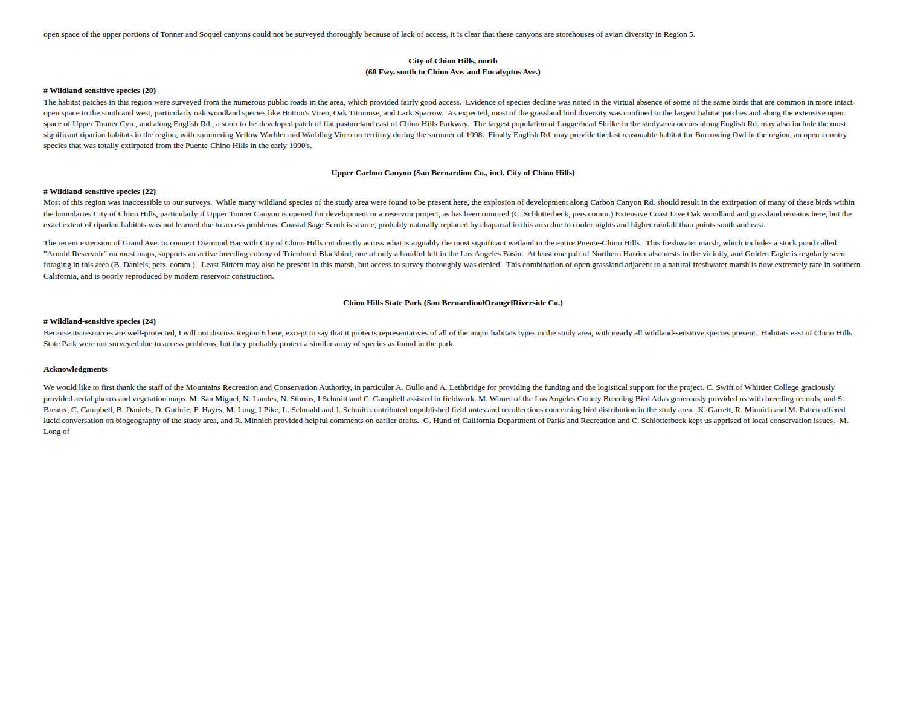open space of the upper portions of Tonner and Soquel canyons could not be surveyed thoroughly because of lack of access, it is clear that these canyons are storehouses of avian diversity in Region 5.
City of Chino Hills, north
(60 Fwy. south to Chino Ave. and Eucalyptus Ave.)
# Wildland-sensitive species (20)
The habitat patches in this region were surveyed from the numerous public roads in the area, which provided fairly good access. Evidence of species decline was noted in the virtual absence of some of the same birds that are common in more intact open space to the south and west, particularly oak woodland species like Hutton's Vireo, Oak Titmouse, and Lark Sparrow. As expected, most of the grassland bird diversity was confined to the largest habitat patches and along the extensive open space of Upper Tonner Cyn., and along English Rd., a soon-to-be-developed patch of flat pastureland east of Chino Hills Parkway. The largest population of Loggerhead Shrike in the study.area occurs along English Rd. may also include the most significant riparian habitats in the region, with summering Yellow Warbler and Warbling Vireo on territory during the surnmer of 1998. Finally English Rd. may provide the last reasonable habitat for Burrowing Owl in the region, an open-country species that was totally extirpated from the Puente-Chino Hills in the early 1990's.
Upper Carbon Canyon (San Bernardino Co., incl. City of Chino Hills)
# Wildland-sensitive species (22)
Most of this region was inaccessible to our surveys. While many wildland species of the study area were found to be present here, the explosion of development along Carbon Canyon Rd. should result in the extirpation of many of these birds within the boundaries City of Chino Hills, particularly if Upper Tonner Canyon is opened for development or a reservoir project, as has been rumored (C. Schlotterbeck, pers.comm.) Extensive Coast Live Oak woodland and grassland remains here, but the exact extent of riparian habitats was not learned due to access problems. Coastal Sage Scrub is scarce, probably naturally replaced by chaparral in this area due to cooler nights and higher rainfall than points south and east.
The recent extension of Grand Ave. to connect Diamond Bar with City of Chino Hills cut directly across what is arguably the most significant wetland in the entire Puente-Chino Hills. This freshwater marsh, which includes a stock pond called "Arnold Reservoir" on most maps, supports an active breeding colony of Tricolored Blackbird, one of only a handful left in the Los Angeles Basin. At least one pair of Northern Harrier also nests in the vicinity, and Golden Eagle is regularly seen foraging in this area (B. Daniels, pers. comm.). Least Bittern may also be present in this marsh, but access to survey thoroughly was denied. This combination of open grassland adjacent to a natural freshwater marsh is now extremely rare in southern California, and is poorly reproduced by modem reservoir construction.
Chino Hills State Park (San BernardinolOrangelRiverside Co.)
# Wildland-sensitive species (24)
Because its resources are well-protected, I will not discuss Region 6 here, except to say that it protects representatives of all of the major habitats types in the study area, with nearly all wildland-sensitive species present. Habitats east of Chino Hills State Park were not surveyed due to access problems, but they probably protect a similar array of species as found in the park.
Acknowledgments
We would like to first thank the staff of the Mountains Recreation and Conservation Authority, in particular A. Gullo and A. Lethbridge for providing the funding and the logistical support for the project. C. Swift of Whittier College graciously provided aerial photos and vegetation maps. M. San Miguel, N. Landes, N. Storms, I Schmitt and C. Campbell assisted in fieldwork. M. Wimer of the Los Angeles County Breeding Bird Atlas generously provided us with breeding records, and S. Breaux, C. Campbell, B. Daniels, D. Guthrie, F. Hayes, M. Long, I Pike, L. Schmahl and J. Schmitt contributed unpublished field notes and recollections concerning bird distribution in the study area. K. Garrett, R. Minnich and M. Patten offered lucid conversation on biogeography of the study area, and R. Minnich provided helpful comments on earlier drafts. G. Hund of California Department of Parks and Recreation and C. Schlotterbeck kept us apprised of local conservation issues. M. Long of